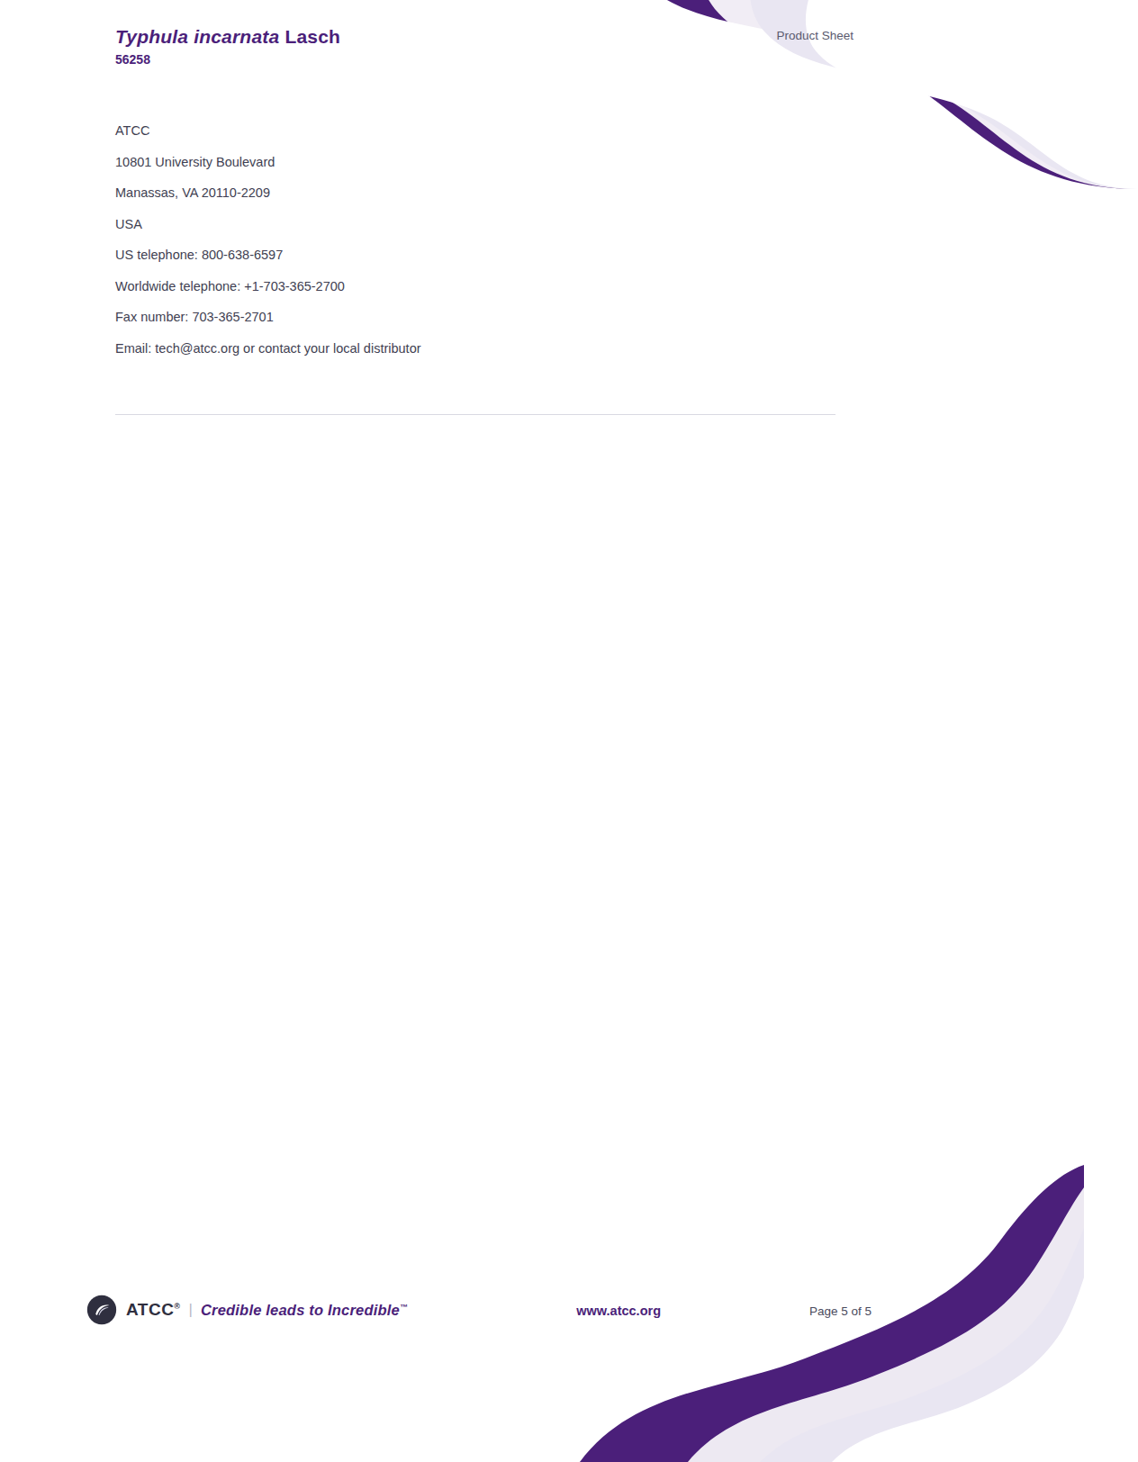Typhula incarnata Lasch
56258
Product Sheet
ATCC
10801 University Boulevard
Manassas, VA 20110-2209
USA
US telephone: 800-638-6597
Worldwide telephone: +1-703-365-2700
Fax number: 703-365-2701
Email: tech@atcc.org or contact your local distributor
ATCC® | Credible leads to Incredible™
www.atcc.org
Page 5 of 5